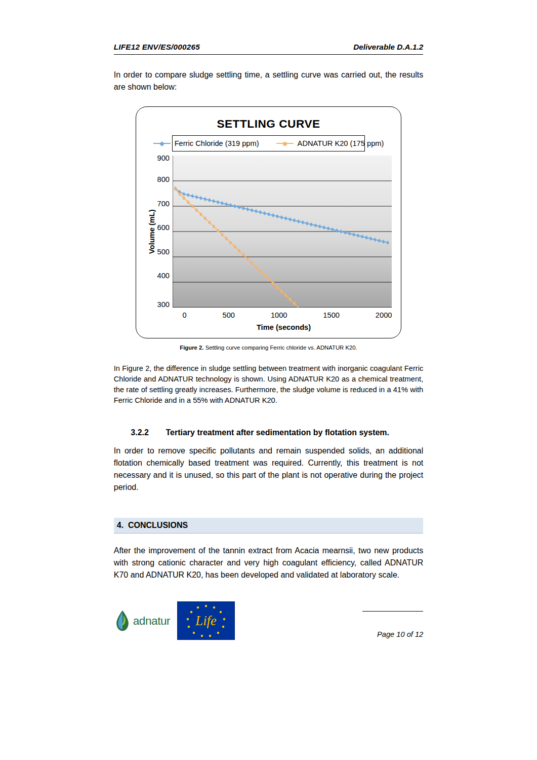LIFE12 ENV/ES/000265 Deliverable D.A.1.2
In order to compare sludge settling time, a settling curve was carried out, the results are shown below:
SETTLING CURVE
Ferric Chloride (319 ppm)
ADNATUR K20 (175 ppm)
Volume (mL)
900 800 700 600 500 400 300
0 500 1000 1500 2000
Time (seconds)
Figure 2. Settling curve comparing Ferric chloride vs. ADNATUR K20.
In Figure 2, the difference in sludge settling between treatment with inorganic coagulant Ferric Chloride and ADNATUR technology is shown. Using ADNATUR K20 as a chemical treatment, the rate of settling greatly increases. Furthermore, the sludge volume is reduced in a 41% with Ferric Chloride and in a 55% with ADNATUR K20.
3.2.2 Tertiary treatment after sedimentation by flotation system.
In order to remove specific pollutants and remain suspended solids, an additional flotation chemically based treatment was required. Currently, this treatment is not necessary and it is unused, so this part of the plant is not operative during the project period.
4. CONCLUSIONS
After the improvement of the tannin extract from Acacia mearnsii, two new products with strong cationic character and very high coagulant efficiency, called ADNATUR K70 and ADNATUR K20, has been developed and validated at laboratory scale.
adnatur
Life
Page 10 of 12